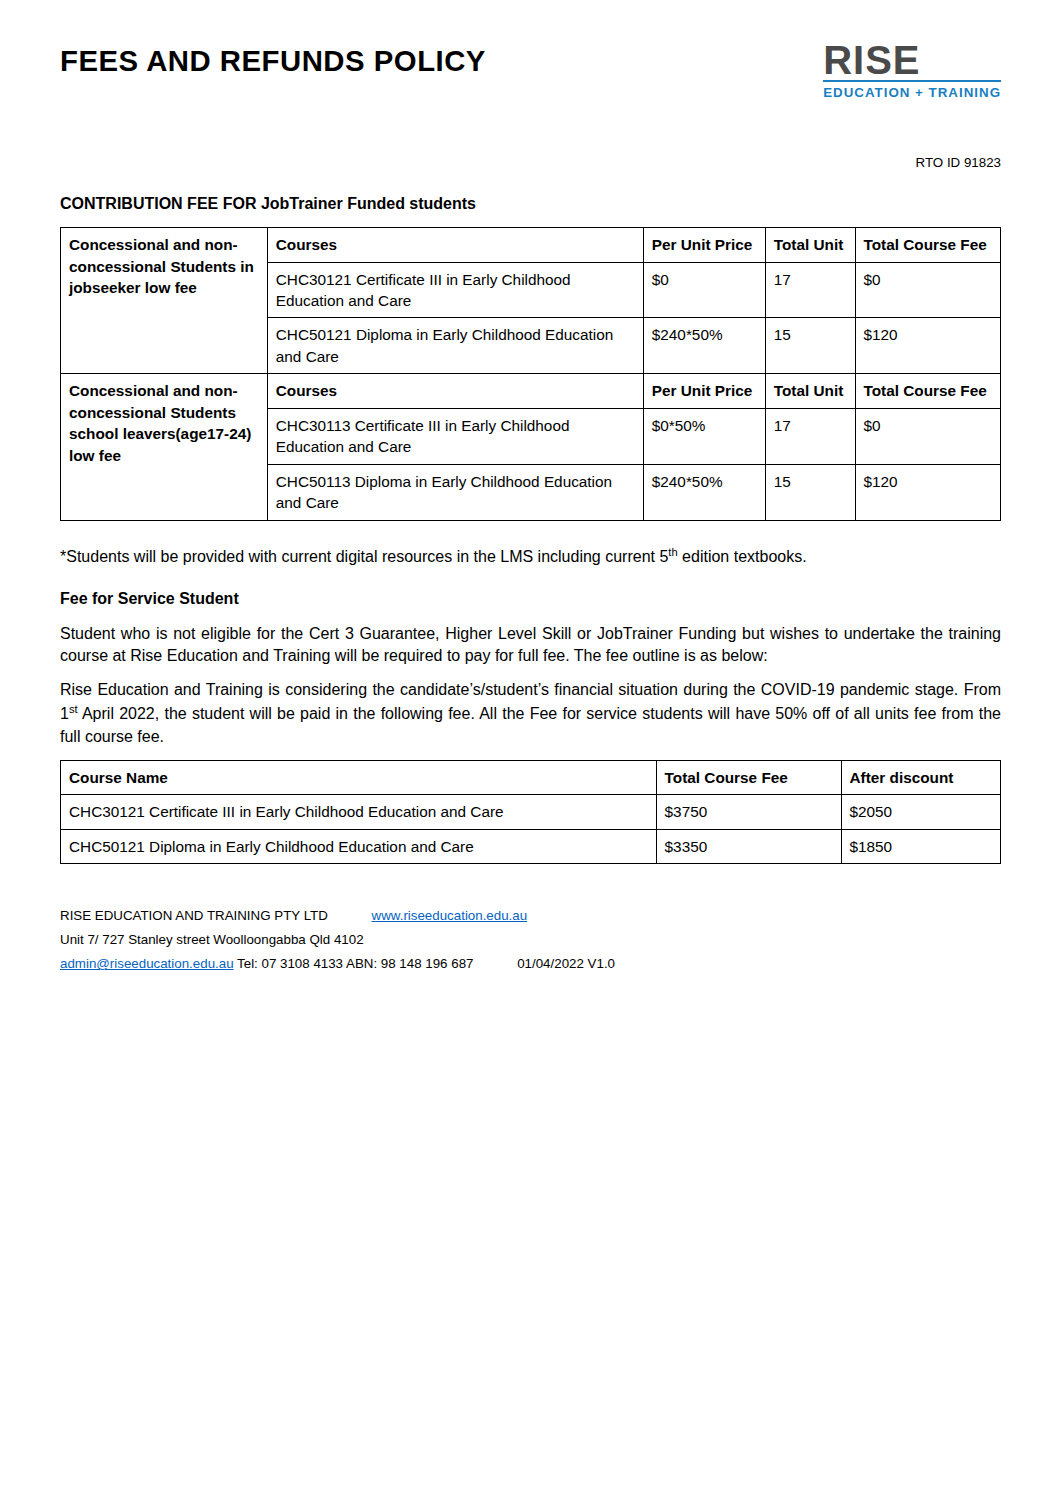FEES AND REFUNDS POLICY
RISE
EDUCATION + TRAINING
RTO ID 91823
CONTRIBUTION FEE FOR JobTrainer Funded students
| Concessional and non-concessional Students in jobseeker low fee | Courses | Per Unit Price | Total Unit | Total Course Fee |
| CHC30121 Certificate III in Early Childhood Education and Care | $0 | 17 | $0 |
| CHC50121 Diploma in Early Childhood Education and Care | $240*50% | 15 | $120 |
| Concessional and non-concessional Students school leavers(age17-24) low fee | Courses | Per Unit Price | Total Unit | Total Course Fee |
| CHC30113 Certificate III in Early Childhood Education and Care | $0*50% | 17 | $0 |
| CHC50113 Diploma in Early Childhood Education and Care | $240*50% | 15 | $120 |
*Students will be provided with current digital resources in the LMS including current 5th edition textbooks.
Fee for Service Student
Student who is not eligible for the Cert 3 Guarantee, Higher Level Skill or JobTrainer Funding but wishes to undertake the training course at Rise Education and Training will be required to pay for full fee. The fee outline is as below:
Rise Education and Training is considering the candidate’s/student’s financial situation during the COVID-19 pandemic stage. From 1st April 2022, the student will be paid in the following fee. All the Fee for service students will have 50% off of all units fee from the full course fee.
| Course Name | Total Course Fee | After discount |
| --- | --- | --- |
| CHC30121 Certificate III in Early Childhood Education and Care | $3750 | $2050 |
| CHC50121 Diploma in Early Childhood Education and Care | $3350 | $1850 |
RISE EDUCATION AND TRAINING PTY LTD www.riseeducation.edu.au
Unit 7/ 727 Stanley street Woolloongabba Qld 4102
admin@riseeducation.edu.au Tel: 07 3108 4133 ABN: 98 148 196 687 01/04/2022 V1.0